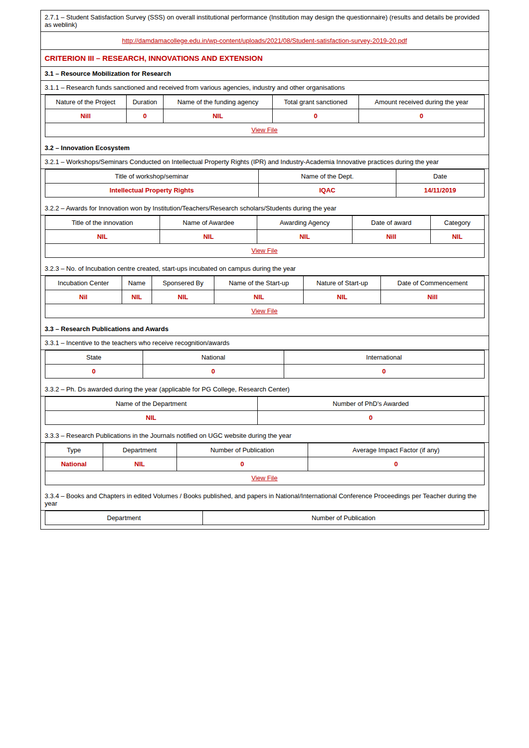2.7.1 – Student Satisfaction Survey (SSS) on overall institutional performance (Institution may design the questionnaire) (results and details be provided as weblink)
http://damdamacollege.edu.in/wp-content/uploads/2021/08/Student-satisfaction-survey-2019-20.pdf
CRITERION III – RESEARCH, INNOVATIONS AND EXTENSION
3.1 – Resource Mobilization for Research
3.1.1 – Research funds sanctioned and received from various agencies, industry and other organisations
| Nature of the Project | Duration | Name of the funding agency | Total grant sanctioned | Amount received during the year |
| --- | --- | --- | --- | --- |
| Nill | 0 | NIL | 0 | 0 |
View File
3.2 – Innovation Ecosystem
3.2.1 – Workshops/Seminars Conducted on Intellectual Property Rights (IPR) and Industry-Academia Innovative practices during the year
| Title of workshop/seminar | Name of the Dept. | Date |
| --- | --- | --- |
| Intellectual Property Rights | IQAC | 14/11/2019 |
3.2.2 – Awards for Innovation won by Institution/Teachers/Research scholars/Students during the year
| Title of the innovation | Name of Awardee | Awarding Agency | Date of award | Category |
| --- | --- | --- | --- | --- |
| NIL | NIL | NIL | Nill | NIL |
View File
3.2.3 – No. of Incubation centre created, start-ups incubated on campus during the year
| Incubation Center | Name | Sponsered By | Name of the Start-up | Nature of Start-up | Date of Commencement |
| --- | --- | --- | --- | --- | --- |
| Nil | NIL | NIL | NIL | NIL | Nill |
View File
3.3 – Research Publications and Awards
3.3.1 – Incentive to the teachers who receive recognition/awards
| State | National | International |
| --- | --- | --- |
| 0 | 0 | 0 |
3.3.2 – Ph. Ds awarded during the year (applicable for PG College, Research Center)
| Name of the Department | Number of PhD's Awarded |
| --- | --- |
| NIL | 0 |
3.3.3 – Research Publications in the Journals notified on UGC website during the year
| Type | Department | Number of Publication | Average Impact Factor (if any) |
| --- | --- | --- | --- |
| National | NIL | 0 | 0 |
View File
3.3.4 – Books and Chapters in edited Volumes / Books published, and papers in National/International Conference Proceedings per Teacher during the year
| Department | Number of Publication |
| --- | --- |